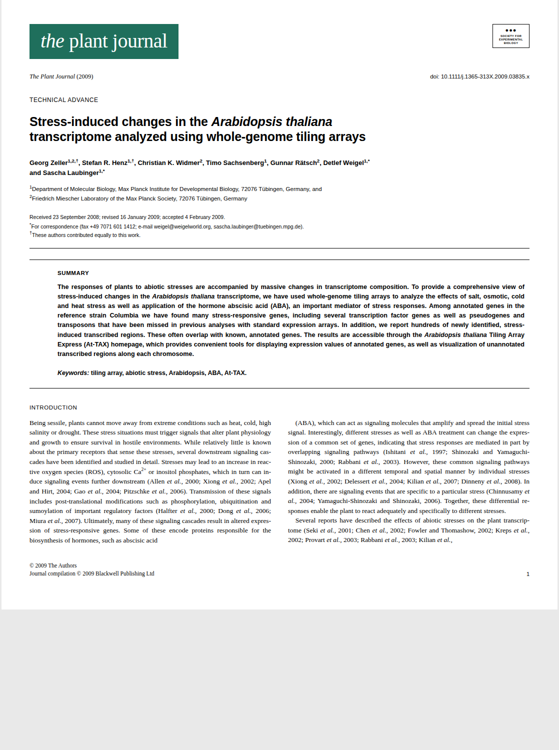the plant journal
●●●
SOCIETY FOR
EXPERIMENTAL
BIOLOGY
The Plant Journal (2009)
doi: 10.1111/j.1365-313X.2009.03835.x
TECHNICAL ADVANCE
Stress-induced changes in the Arabidopsis thaliana
transcriptome analyzed using whole-genome tiling arrays
Georg Zeller1,2,†, Stefan R. Henz1,†, Christian K. Widmer2, Timo Sachsenberg1, Gunnar Rätsch2, Detlef Weigel1,*
and Sascha Laubinger1,*
1Department of Molecular Biology, Max Planck Institute for Developmental Biology, 72076 Tübingen, Germany, and
2Friedrich Miescher Laboratory of the Max Planck Society, 72076 Tübingen, Germany
Received 23 September 2008; revised 16 January 2009; accepted 4 February 2009.
*For correspondence (fax +49 7071 601 1412; e-mail weigel@weigelworld.org, sascha.laubinger@tuebingen.mpg.de).
†These authors contributed equally to this work.
SUMMARY
The responses of plants to abiotic stresses are accompanied by massive changes in transcriptome composition. To provide a comprehensive view of stress-induced changes in the Arabidopsis thaliana transcriptome, we have used whole-genome tiling arrays to analyze the effects of salt, osmotic, cold and heat stress as well as application of the hormone abscisic acid (ABA), an important mediator of stress responses. Among annotated genes in the reference strain Columbia we have found many stress-responsive genes, including several transcription factor genes as well as pseudogenes and transposons that have been missed in previous analyses with standard expression arrays. In addition, we report hundreds of newly identified, stress-induced transcribed regions. These often overlap with known, annotated genes. The results are accessible through the Arabidopsis thaliana Tiling Array Express (At-TAX) homepage, which provides convenient tools for displaying expression values of annotated genes, as well as visualization of unannotated transcribed regions along each chromosome.
Keywords: tiling array, abiotic stress, Arabidopsis, ABA, At-TAX.
INTRODUCTION
Being sessile, plants cannot move away from extreme conditions such as heat, cold, high salinity or drought. These stress situations must trigger signals that alter plant physiology and growth to ensure survival in hostile environments. While relatively little is known about the primary receptors that sense these stresses, several downstream signaling cascades have been identified and studied in detail. Stresses may lead to an increase in reactive oxygen species (ROS), cytosolic Ca2+ or inositol phosphates, which in turn can induce signaling events further downstream (Allen et al., 2000; Xiong et al., 2002; Apel and Hirt, 2004; Gao et al., 2004; Pitzschke et al., 2006). Transmission of these signals includes post-translational modifications such as phosphorylation, ubiquitination and sumoylation of important regulatory factors (Halfter et al., 2000; Dong et al., 2006; Miura et al., 2007). Ultimately, many of these signaling cascades result in altered expression of stress-responsive genes. Some of these encode proteins responsible for the biosynthesis of hormones, such as abscisic acid
(ABA), which can act as signaling molecules that amplify and spread the initial stress signal. Interestingly, different stresses as well as ABA treatment can change the expression of a common set of genes, indicating that stress responses are mediated in part by overlapping signaling pathways (Ishitani et al., 1997; Shinozaki and Yamaguchi-Shinozaki, 2000; Rabbani et al., 2003). However, these common signaling pathways might be activated in a different temporal and spatial manner by individual stresses (Xiong et al., 2002; Delessert et al., 2004; Kilian et al., 2007; Dinneny et al., 2008). In addition, there are signaling events that are specific to a particular stress (Chinnusamy et al., 2004; Yamaguchi-Shinozaki and Shinozaki, 2006). Together, these differential responses enable the plant to react adequately and specifically to different stresses.
Several reports have described the effects of abiotic stresses on the plant transcriptome (Seki et al., 2001; Chen et al., 2002; Fowler and Thomashow, 2002; Kreps et al., 2002; Provart et al., 2003; Rabbani et al., 2003; Kilian et al.,
© 2009 The Authors
Journal compilation © 2009 Blackwell Publishing Ltd
1